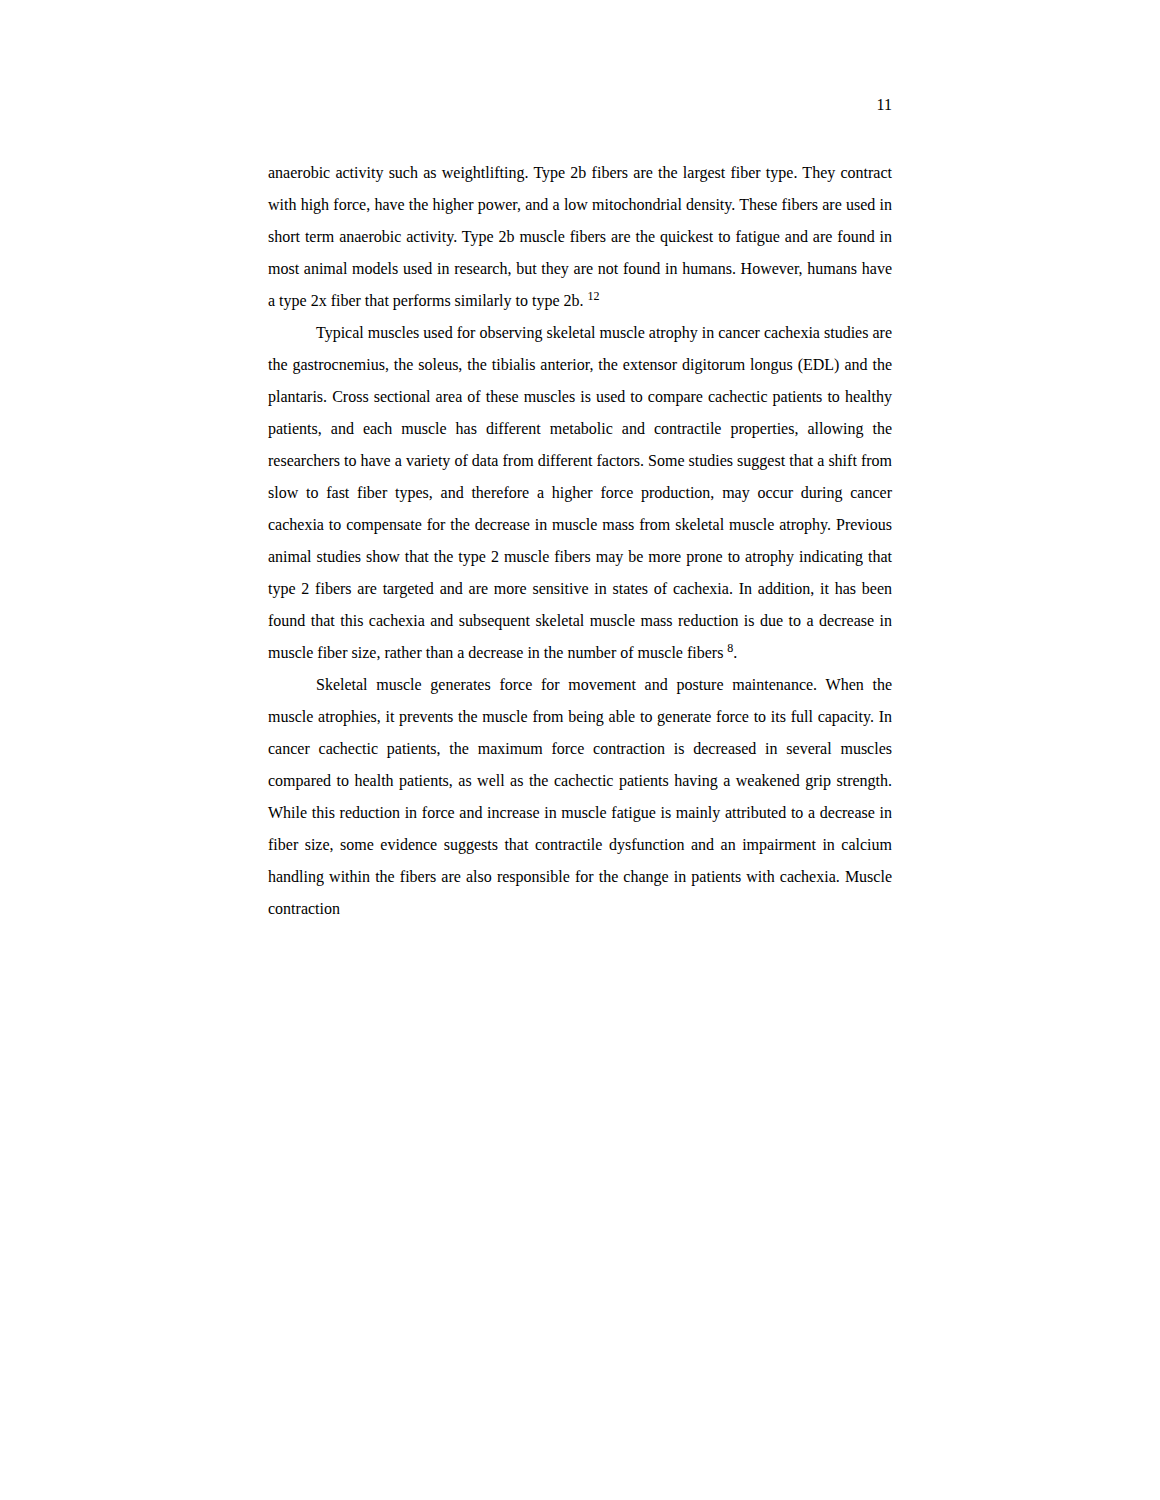11
anaerobic activity such as weightlifting. Type 2b fibers are the largest fiber type. They contract with high force, have the higher power, and a low mitochondrial density. These fibers are used in short term anaerobic activity. Type 2b muscle fibers are the quickest to fatigue and are found in most animal models used in research, but they are not found in humans. However, humans have a type 2x fiber that performs similarly to type 2b. 12
Typical muscles used for observing skeletal muscle atrophy in cancer cachexia studies are the gastrocnemius, the soleus, the tibialis anterior, the extensor digitorum longus (EDL) and the plantaris. Cross sectional area of these muscles is used to compare cachectic patients to healthy patients, and each muscle has different metabolic and contractile properties, allowing the researchers to have a variety of data from different factors. Some studies suggest that a shift from slow to fast fiber types, and therefore a higher force production, may occur during cancer cachexia to compensate for the decrease in muscle mass from skeletal muscle atrophy. Previous animal studies show that the type 2 muscle fibers may be more prone to atrophy indicating that type 2 fibers are targeted and are more sensitive in states of cachexia. In addition, it has been found that this cachexia and subsequent skeletal muscle mass reduction is due to a decrease in muscle fiber size, rather than a decrease in the number of muscle fibers 8.
Skeletal muscle generates force for movement and posture maintenance. When the muscle atrophies, it prevents the muscle from being able to generate force to its full capacity. In cancer cachectic patients, the maximum force contraction is decreased in several muscles compared to health patients, as well as the cachectic patients having a weakened grip strength. While this reduction in force and increase in muscle fatigue is mainly attributed to a decrease in fiber size, some evidence suggests that contractile dysfunction and an impairment in calcium handling within the fibers are also responsible for the change in patients with cachexia. Muscle contraction